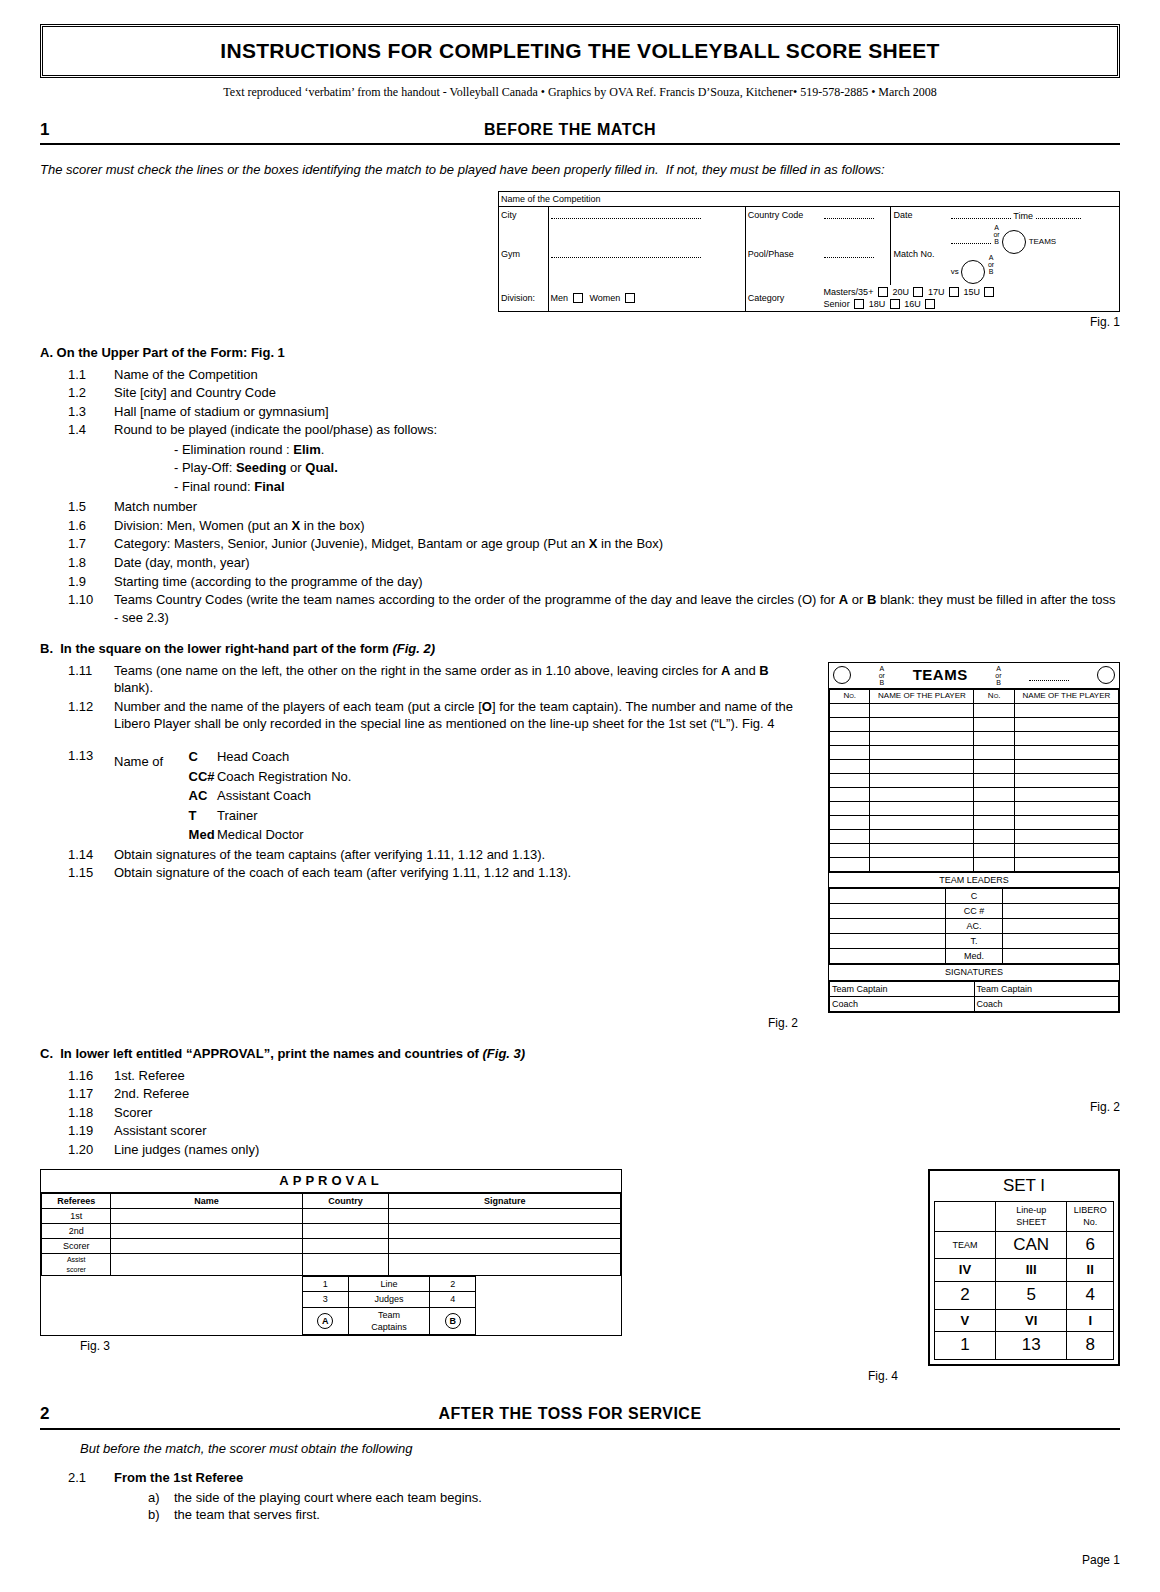INSTRUCTIONS FOR COMPLETING THE VOLLEYBALL SCORE SHEET
Text reproduced ‘verbatim’ from the handout - Volleyball Canada • Graphics by OVA Ref. Francis D’Souza, Kitchener• 519-578-2885 • March 2008
1
BEFORE THE MATCH
The scorer must check the lines or the boxes identifying the match to be played have been properly filled in. If not, they must be filled in as follows:
| Name of the Competition |
| City | | Country Code | | Date | Time |
| Gym | | Pool/Phase | | Match No. | A or B TEAMS vs A or B |
| Division: | Men Women | Category | Masters/35+ 20U 17U 15U Senior 18U 16U |
Fig. 1
A. On the Upper Part of the Form: Fig. 1
1.1 Name of the Competition
1.2 Site [city] and Country Code
1.3 Hall [name of stadium or gymnasium]
1.4 Round to be played (indicate the pool/phase) as follows:
- Elimination round : Elim.
- Play-Off: Seeding or Qual.
- Final round: Final
1.5 Match number
1.6 Division: Men, Women (put an X in the box)
1.7 Category: Masters, Senior, Junior (Juvenie), Midget, Bantam or age group (Put an X in the Box)
1.8 Date (day, month, year)
1.9 Starting time (according to the programme of the day)
1.10 Teams Country Codes (write the team names according to the order of the programme of the day and leave the circles (O) for A or B blank: they must be filled in after the toss - see 2.3)
B. In the square on the lower right-hand part of the form (Fig. 2)
1.11 Teams (one name on the left, the other on the right in the same order as in 1.10 above, leaving circles for A and B blank).
1.12 Number and the name of the players of each team (put a circle [O] for the team captain). The number and name of the Libero Player shall be only recorded in the special line as mentioned on the line-up sheet for the 1st set (“L”). Fig. 4
1.13 Name of
| C | Head Coach |
| CC# | Coach Registration No. |
| AC | Assistant Coach |
| T | Trainer |
| Med | Medical Doctor |
1.14 Obtain signatures of the team captains (after verifying 1.11, 1.12 and 1.13).
1.15 Obtain signature of the coach of each team (after verifying 1.11, 1.12 and 1.13).
A
or
B TEAMS A
or
B
| N O . | NAME OF THE PLAYER | N O . | NAME OF THE PLAYER |
| --- | --- | --- | --- |
TEAM LEADERS
| | C | |
| | CC # | |
| | AC. | |
| | T. | |
| | Med. | |
SIGNATURES
| Team Captain | Team Captain |
| Coach | Coach |
Fig. 2
C. In lower left entitled “APPROVAL”, print the names and countries of (Fig. 3)
1.161st. Referee
1.172nd. Referee
1.18 Scorer
1.19 Assistant scorer
1.20 Line judges (names only)
Fig. 2
APPROVAL
| Referees | Name | Country | Signature |
| --- | --- | --- | --- |
| 1st | | | |
| 2nd | | | |
| Scorer | | | |
| Assist scorer | | | |
| | 1 | Line | 2 | |
| | 3 | Judges | 4 | |
| | A | Team Captains | B | |
Fig. 3
SET I
| | Line-up SHEET | LIBERO No. |
| TEAM | CAN | 6 |
| IV | III | II |
| 2 | 5 | 4 |
| V | VI | I |
| 1 | 13 | 8 |
Fig. 4
2
AFTER THE TOSS FOR SERVICE
But before the match, the scorer must obtain the following
2.1 From the 1st Referee
a) the side of the playing court where each team begins.
b) the team that serves first.
Page 1